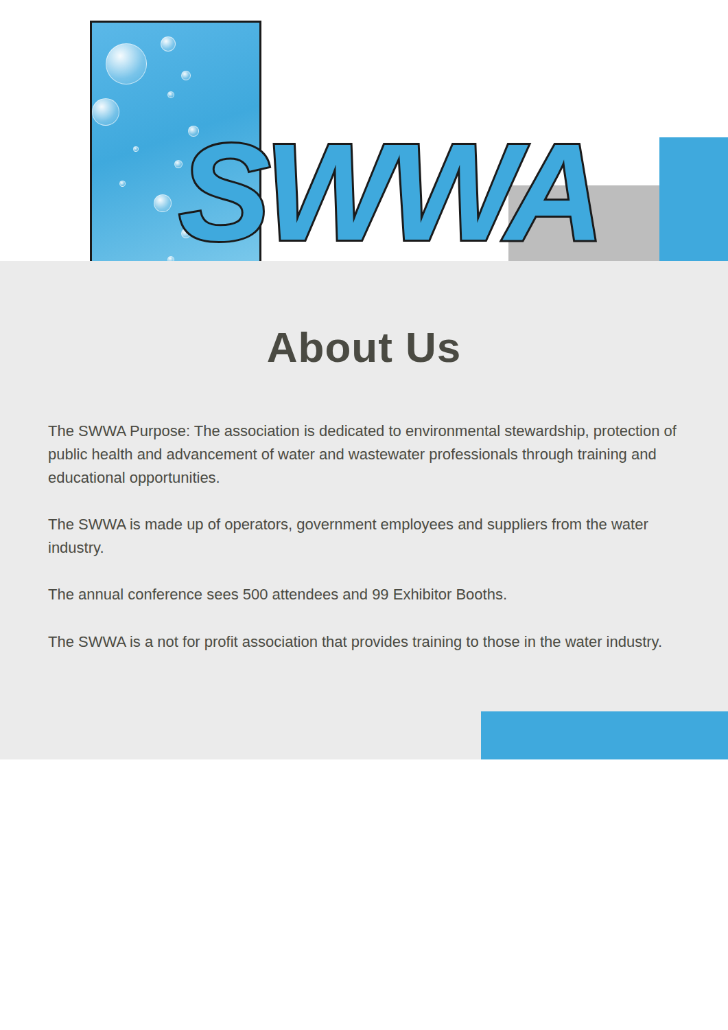SWWA
About Us
The SWWA Purpose: The association is dedicated to environmental stewardship, protection of public health and advancement of water and wastewater professionals through training and educational opportunities.
The SWWA is made up of operators, government employees and suppliers from the water industry.
The annual conference sees 500 attendees and 99 Exhibitor Booths.
The SWWA is a not for profit association that provides training to those in the water industry.